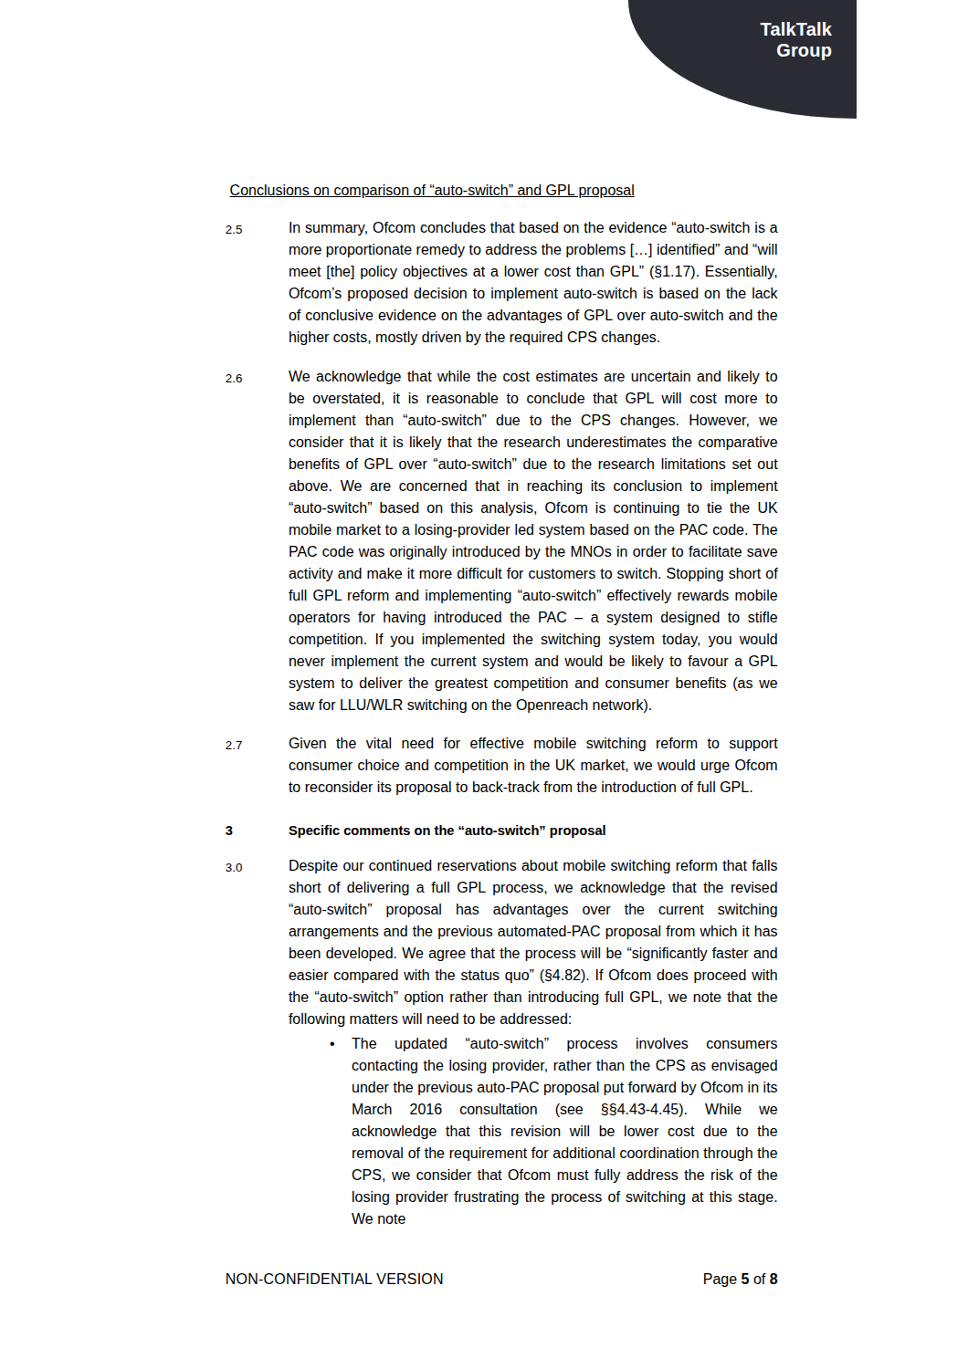TalkTalkGroup
Conclusions on comparison of “auto-switch” and GPL proposal
2.5
In summary, Ofcom concludes that based on the evidence “auto-switch is a more proportionate remedy to address the problems […] identified” and “will meet [the] policy objectives at a lower cost than GPL” (§1.17). Essentially, Ofcom’s proposed decision to implement auto-switch is based on the lack of conclusive evidence on the advantages of GPL over auto-switch and the higher costs, mostly driven by the required CPS changes.
2.6
We acknowledge that while the cost estimates are uncertain and likely to be overstated, it is reasonable to conclude that GPL will cost more to implement than “auto-switch” due to the CPS changes. However, we consider that it is likely that the research underestimates the comparative benefits of GPL over “auto-switch” due to the research limitations set out above. We are concerned that in reaching its conclusion to implement “auto-switch” based on this analysis, Ofcom is continuing to tie the UK mobile market to a losing-provider led system based on the PAC code. The PAC code was originally introduced by the MNOs in order to facilitate save activity and make it more difficult for customers to switch. Stopping short of full GPL reform and implementing “auto-switch” effectively rewards mobile operators for having introduced the PAC – a system designed to stifle competition. If you implemented the switching system today, you would never implement the current system and would be likely to favour a GPL system to deliver the greatest competition and consumer benefits (as we saw for LLU/WLR switching on the Openreach network).
2.7
Given the vital need for effective mobile switching reform to support consumer choice and competition in the UK market, we would urge Ofcom to reconsider its proposal to back-track from the introduction of full GPL.
3 Specific comments on the “auto-switch” proposal
3.0
Despite our continued reservations about mobile switching reform that falls short of delivering a full GPL process, we acknowledge that the revised “auto-switch” proposal has advantages over the current switching arrangements and the previous automated-PAC proposal from which it has been developed. We agree that the process will be “significantly faster and easier compared with the status quo” (§4.82). If Ofcom does proceed with the “auto-switch” option rather than introducing full GPL, we note that the following matters will need to be addressed:
The updated “auto-switch” process involves consumers contacting the losing provider, rather than the CPS as envisaged under the previous auto-PAC proposal put forward by Ofcom in its March 2016 consultation (see §§4.43-4.45). While we acknowledge that this revision will be lower cost due to the removal of the requirement for additional coordination through the CPS, we consider that Ofcom must fully address the risk of the losing provider frustrating the process of switching at this stage. We note
NON-CONFIDENTIAL VERSION
Page 5 of 8